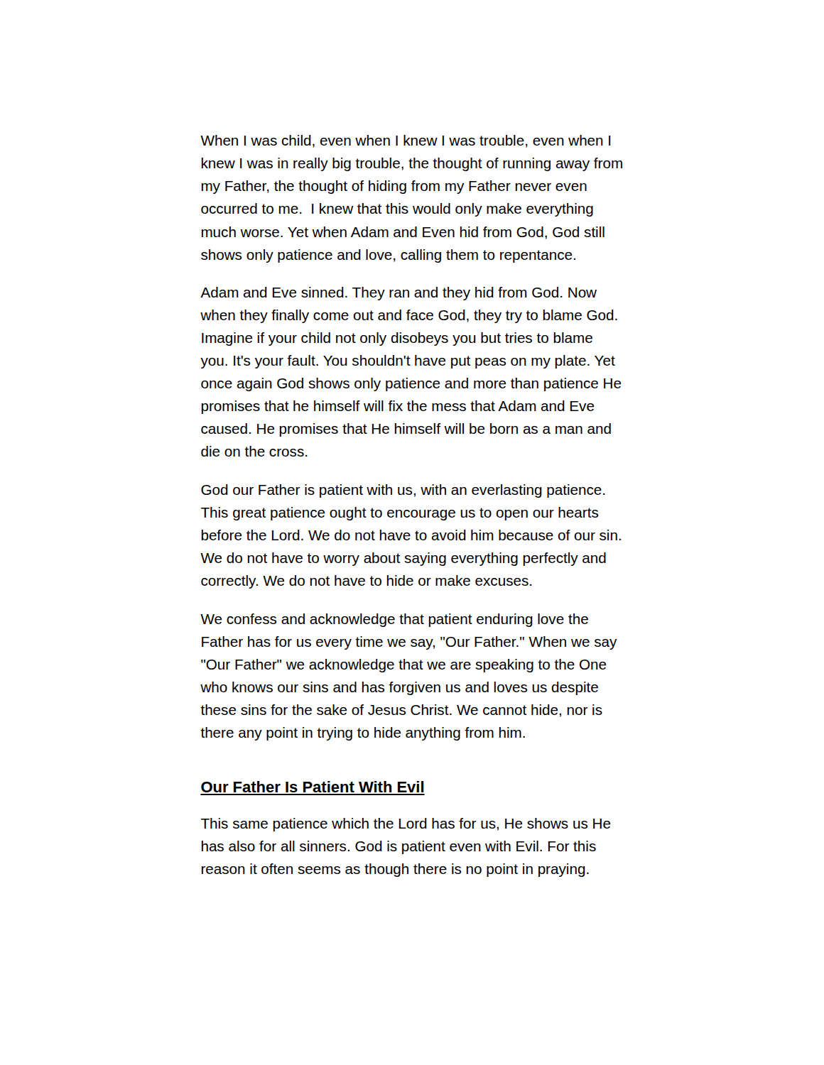When I was child, even when I knew I was trouble, even when I knew I was in really big trouble, the thought of running away from my Father, the thought of hiding from my Father never even occurred to me. I knew that this would only make everything much worse. Yet when Adam and Even hid from God, God still shows only patience and love, calling them to repentance.
Adam and Eve sinned. They ran and they hid from God. Now when they finally come out and face God, they try to blame God. Imagine if your child not only disobeys you but tries to blame you. It's your fault. You shouldn't have put peas on my plate. Yet once again God shows only patience and more than patience He promises that he himself will fix the mess that Adam and Eve caused. He promises that He himself will be born as a man and die on the cross.
God our Father is patient with us, with an everlasting patience. This great patience ought to encourage us to open our hearts before the Lord. We do not have to avoid him because of our sin. We do not have to worry about saying everything perfectly and correctly. We do not have to hide or make excuses.
We confess and acknowledge that patient enduring love the Father has for us every time we say, "Our Father." When we say "Our Father" we acknowledge that we are speaking to the One who knows our sins and has forgiven us and loves us despite these sins for the sake of Jesus Christ. We cannot hide, nor is there any point in trying to hide anything from him.
Our Father Is Patient With Evil
This same patience which the Lord has for us, He shows us He has also for all sinners. God is patient even with Evil. For this reason it often seems as though there is no point in praying.